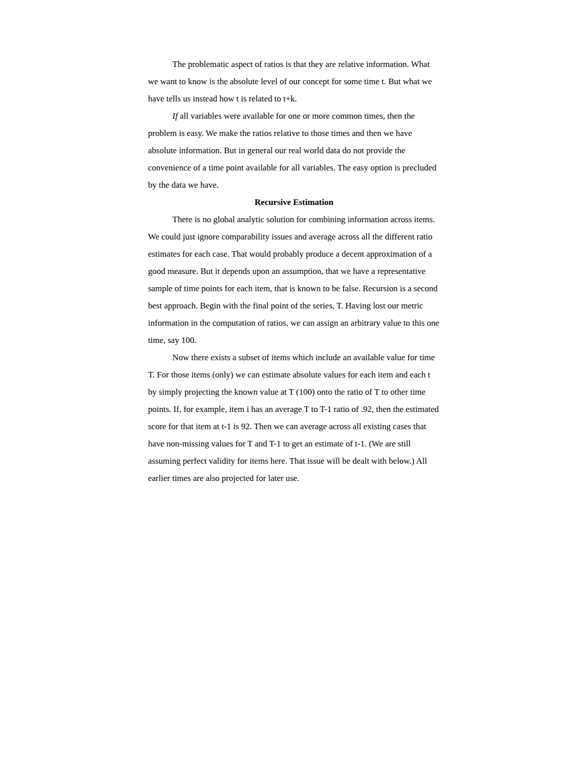The problematic aspect of ratios is that they are relative information. What we want to know is the absolute level of our concept for some time t. But what we have tells us instead how t is related to t+k.
If all variables were available for one or more common times, then the problem is easy. We make the ratios relative to those times and then we have absolute information. But in general our real world data do not provide the convenience of a time point available for all variables. The easy option is precluded by the data we have.
Recursive Estimation
There is no global analytic solution for combining information across items. We could just ignore comparability issues and average across all the different ratio estimates for each case. That would probably produce a decent approximation of a good measure. But it depends upon an assumption, that we have a representative sample of time points for each item, that is known to be false. Recursion is a second best approach. Begin with the final point of the series, T. Having lost our metric information in the computation of ratios, we can assign an arbitrary value to this one time, say 100.
Now there exists a subset of items which include an available value for time T. For those items (only) we can estimate absolute values for each item and each t by simply projecting the known value at T (100) onto the ratio of T to other time points. If, for example, item i has an average T to T-1 ratio of .92, then the estimated score for that item at t-1 is 92. Then we can average across all existing cases that have non-missing values for T and T-1 to get an estimate of t-1. (We are still assuming perfect validity for items here. That issue will be dealt with below.) All earlier times are also projected for later use.